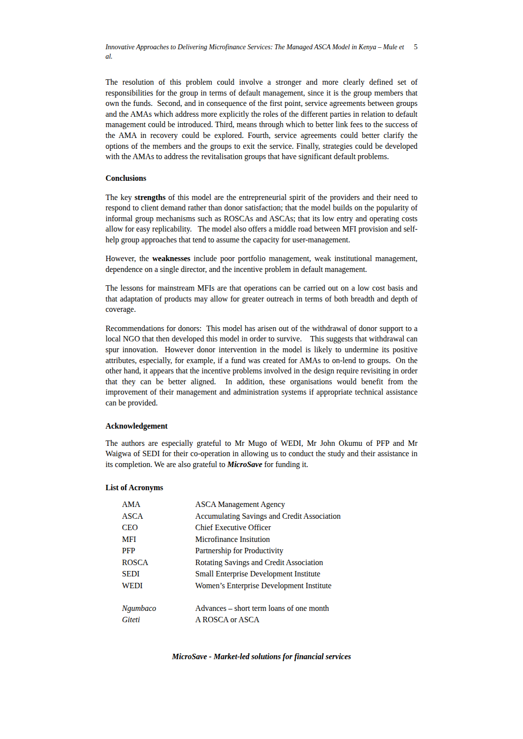Innovative Approaches to Delivering Microfinance Services: The Managed ASCA Model in Kenya – Mule et al.
5
The resolution of this problem could involve a stronger and more clearly defined set of responsibilities for the group in terms of default management, since it is the group members that own the funds. Second, and in consequence of the first point, service agreements between groups and the AMAs which address more explicitly the roles of the different parties in relation to default management could be introduced. Third, means through which to better link fees to the success of the AMA in recovery could be explored. Fourth, service agreements could better clarify the options of the members and the groups to exit the service. Finally, strategies could be developed with the AMAs to address the revitalisation groups that have significant default problems.
Conclusions
The key strengths of this model are the entrepreneurial spirit of the providers and their need to respond to client demand rather than donor satisfaction; that the model builds on the popularity of informal group mechanisms such as ROSCAs and ASCAs; that its low entry and operating costs allow for easy replicability. The model also offers a middle road between MFI provision and self-help group approaches that tend to assume the capacity for user-management.
However, the weaknesses include poor portfolio management, weak institutional management, dependence on a single director, and the incentive problem in default management.
The lessons for mainstream MFIs are that operations can be carried out on a low cost basis and that adaptation of products may allow for greater outreach in terms of both breadth and depth of coverage.
Recommendations for donors: This model has arisen out of the withdrawal of donor support to a local NGO that then developed this model in order to survive. This suggests that withdrawal can spur innovation. However donor intervention in the model is likely to undermine its positive attributes, especially, for example, if a fund was created for AMAs to on-lend to groups. On the other hand, it appears that the incentive problems involved in the design require revisiting in order that they can be better aligned. In addition, these organisations would benefit from the improvement of their management and administration systems if appropriate technical assistance can be provided.
Acknowledgement
The authors are especially grateful to Mr Mugo of WEDI, Mr John Okumu of PFP and Mr Waigwa of SEDI for their co-operation in allowing us to conduct the study and their assistance in its completion. We are also grateful to MicroSave for funding it.
List of Acronyms
| AMA | ASCA Management Agency |
| ASCA | Accumulating Savings and Credit Association |
| CEO | Chief Executive Officer |
| MFI | Microfinance Insitution |
| PFP | Partnership for Productivity |
| ROSCA | Rotating Savings and Credit Association |
| SEDI | Small Enterprise Development Institute |
| WEDI | Women’s Enterprise Development Institute |
| Ngumbaco | Advances – short term loans of one month |
| Giteti | A ROSCA or ASCA |
MicroSave - Market-led solutions for financial services